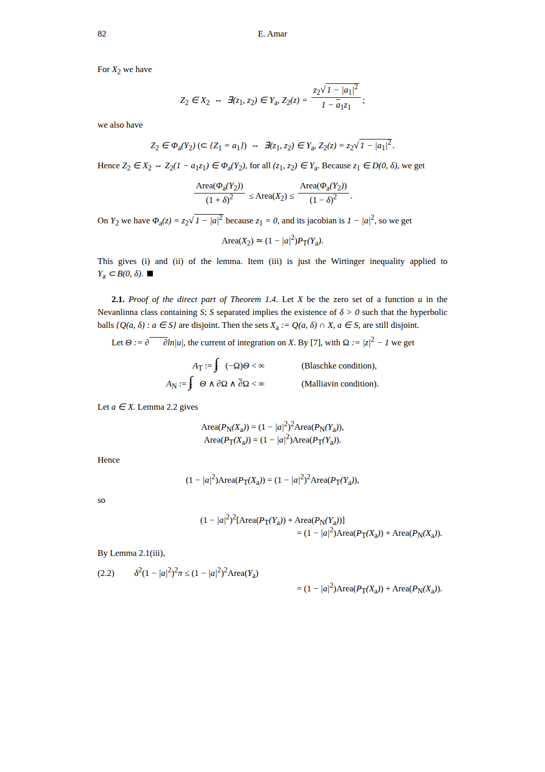82
E. Amar
For X2 we have
Z2 ∈ X2 ⇔ ∃(z1, z2) ∈ Ya, Z2(z) = z21 − |a1|21 − a1z1;
we also have
Z2 ∈ Φa(Y2) (⊂ {Z1 = a1}) ⇔ ∃(z1, z2) ∈ Ya, Z2(z) = z21 − |a1|2.
Hence Z2 ∈ X2 ⇔ Z2(1 − a1z1) ∈ Φa(Y2), for all (z1, z2) ∈ Ya. Because z1 ∈ D(0, δ), we get
Area(Φa(Y2))(1 + δ)2 ≤ Area(X2) ≤ Area(Φa(Y2))(1 − δ)2.
On Y2 we have Φa(z) = z21 − |a|2 because z1 = 0, and its jacobian is 1 − |a|2, so we get
Area(X2) ≃ (1 − |a|2)PT(Ya).
This gives (i) and (ii) of the lemma. Item (iii) is just the Wirtinger inequality applied to Ya ⊂ B(0, δ).
2.1. Proof of the direct part of Theorem 1.4. Let X be the zero set of a function u in the Nevanlinna class containing S; S separated implies the existence of δ > 0 such that the hyperbolic balls {Q(a, δ) : a ∈ S} are disjoint. Then the sets Xa := Q(a, δ) ∩ X, a ∈ S, are still disjoint.
Let Θ := ∂∂ln|u|, the current of integration on X. By [7], with Ω := |z|2 − 1 we get
| A T := ∫ X (− Ω ) Θ < ∞ | | (Blaschke condition), |
| A N := ∫ X Θ ∧ ∂Ω ∧ ∂ Ω < ∞ | | (Malliavin condition). |
Let a ∈ X. Lemma 2.2 gives
Area(PN(Xa)) = (1 − |a|2)2Area(PN(Ya)),
Area(PT(Xa)) = (1 − |a|2)Area(PT(Ya)).
Hence
(1 − |a|2)Area(PT(Xa)) = (1 − |a|2)2Area(PT(Ya)),
so
(1 − |a|2)2[Area(PT(Ya)) + Area(PN(Ya))]
= (1 − |a|2)Area(PT(Xa)) + Area(PN(Xa)).
By Lemma 2.1(iii),
(2.2)
δ2(1 − |a|2)2π ≤ (1 − |a|2)2Area(Ya)
= (1 − |a|2)Area(PT(Xa)) + Area(PN(Xa)).